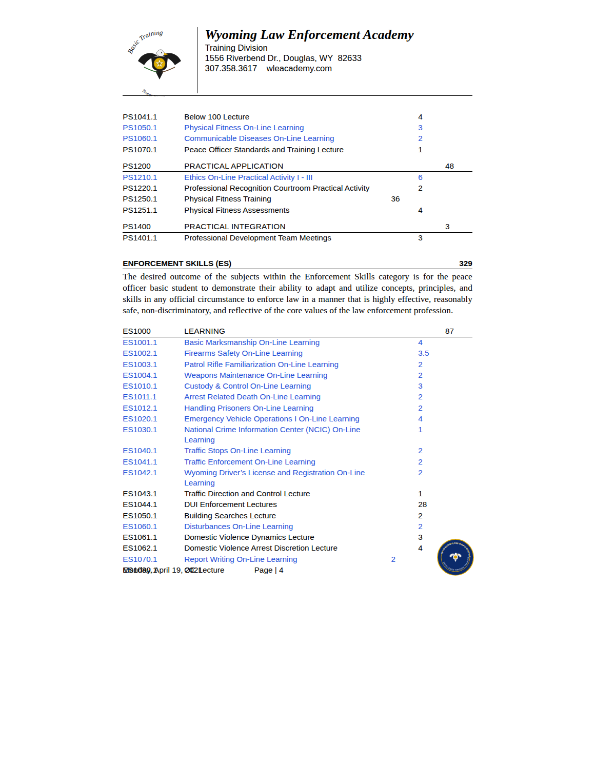Basic Training Temet Nosce
Wyoming Law Enforcement Academy
Training Division
1556 Riverbend Dr., Douglas, WY 82633
307.358.3617 wleacademy.com
| PS1041.1 | Below 100 Lecture | | 4 | |
| PS1050.1 | Physical Fitness On-Line Learning | | 3 | |
| PS1060.1 | Communicable Diseases On-Line Learning | | 2 | |
| PS1070.1 | Peace Officer Standards and Training Lecture | | 1 | |
| PS1200 | PRACTICAL APPLICATION | | | 48 |
| PS1210.1 | Ethics On-Line Practical Activity I - III | | 6 | |
| PS1220.1 | Professional Recognition Courtroom Practical Activity | | 2 | |
| PS1250.1 | Physical Fitness Training | 36 | | |
| PS1251.1 | Physical Fitness Assessments | | 4 | |
| PS1400 | PRACTICAL INTEGRATION | | | 3 |
| PS1401.1 | Professional Development Team Meetings | | 3 | |
ENFORCEMENT SKILLS (ES) 329
The desired outcome of the subjects within the Enforcement Skills category is for the peace officer basic student to demonstrate their ability to adapt and utilize concepts, principles, and skills in any official circumstance to enforce law in a manner that is highly effective, reasonably safe, non-discriminatory, and reflective of the core values of the law enforcement profession.
| ES1000 | LEARNING | | | 87 |
| ES1001.1 | Basic Marksmanship On-Line Learning | | 4 | |
| ES1002.1 | Firearms Safety On-Line Learning | | 3.5 | |
| ES1003.1 | Patrol Rifle Familiarization On-Line Learning | | 2 | |
| ES1004.1 | Weapons Maintenance On-Line Learning | | 2 | |
| ES1010.1 | Custody & Control On-Line Learning | | 3 | |
| ES1011.1 | Arrest Related Death On-Line Learning | | 2 | |
| ES1012.1 | Handling Prisoners On-Line Learning | | 2 | |
| ES1020.1 | Emergency Vehicle Operations I On-Line Learning | | 4 | |
| ES1030.1 | National Crime Information Center (NCIC) On-Line Learning | | 1 | |
| ES1040.1 | Traffic Stops On-Line Learning | | 2 | |
| ES1041.1 | Traffic Enforcement On-Line Learning | | 2 | |
| ES1042.1 | Wyoming Driver’s License and Registration On-Line Learning | | 2 | |
| ES1043.1 | Traffic Direction and Control Lecture | | 1 | |
| ES1044.1 | DUI Enforcement Lectures | | 28 | |
| ES1050.1 | Building Searches Lecture | | 2 | |
| ES1060.1 | Disturbances On-Line Learning | | 2 | |
| ES1061.1 | Domestic Violence Dynamics Lecture | | 3 | |
| ES1062.1 | Domestic Violence Arrest Discretion Lecture | | 4 | |
| ES1070.1 | Report Writing On-Line Learning | 2 | | |
| ES1080.1 | OC Lecture | | | 1.5 |
Monday, April 19, 2021 Page | 4
WYOMING LAW ENFORCEMENT ACADEMY EXCELLENCE THROUGH TRAINING